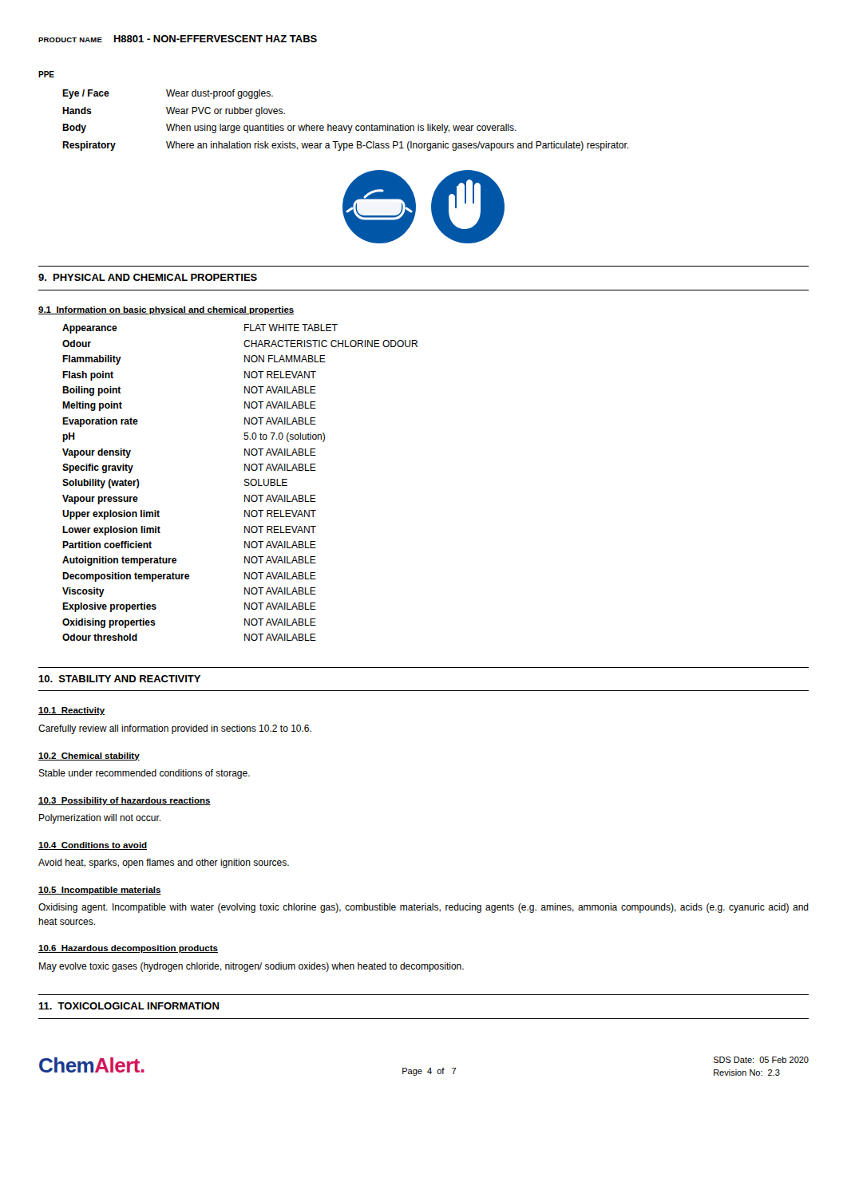PRODUCT NAME H8801 - NON-EFFERVESCENT HAZ TABS
PPE
| Eye / Face | Wear dust-proof goggles. |
| Hands | Wear PVC or rubber gloves. |
| Body | When using large quantities or where heavy contamination is likely, wear coveralls. |
| Respiratory | Where an inhalation risk exists, wear a Type B-Class P1 (Inorganic gases/vapours and Particulate) respirator. |
9. PHYSICAL AND CHEMICAL PROPERTIES
9.1 Information on basic physical and chemical properties
| Appearance | FLAT WHITE TABLET |
| Odour | CHARACTERISTIC CHLORINE ODOUR |
| Flammability | NON FLAMMABLE |
| Flash point | NOT RELEVANT |
| Boiling point | NOT AVAILABLE |
| Melting point | NOT AVAILABLE |
| Evaporation rate | NOT AVAILABLE |
| pH | 5.0 to 7.0 (solution) |
| Vapour density | NOT AVAILABLE |
| Specific gravity | NOT AVAILABLE |
| Solubility (water) | SOLUBLE |
| Vapour pressure | NOT AVAILABLE |
| Upper explosion limit | NOT RELEVANT |
| Lower explosion limit | NOT RELEVANT |
| Partition coefficient | NOT AVAILABLE |
| Autoignition temperature | NOT AVAILABLE |
| Decomposition temperature | NOT AVAILABLE |
| Viscosity | NOT AVAILABLE |
| Explosive properties | NOT AVAILABLE |
| Oxidising properties | NOT AVAILABLE |
| Odour threshold | NOT AVAILABLE |
10. STABILITY AND REACTIVITY
10.1 Reactivity
Carefully review all information provided in sections 10.2 to 10.6.
10.2 Chemical stability
Stable under recommended conditions of storage.
10.3 Possibility of hazardous reactions
Polymerization will not occur.
10.4 Conditions to avoid
Avoid heat, sparks, open flames and other ignition sources.
10.5 Incompatible materials
Oxidising agent. Incompatible with water (evolving toxic chlorine gas), combustible materials, reducing agents (e.g. amines, ammonia compounds), acids (e.g. cyanuric acid) and heat sources.
10.6 Hazardous decomposition products
May evolve toxic gases (hydrogen chloride, nitrogen/ sodium oxides) when heated to decomposition.
11. TOXICOLOGICAL INFORMATION
Chem Alert.
Page 4 of 7
SDS Date: 05 Feb 2020
Revision No: 2.3